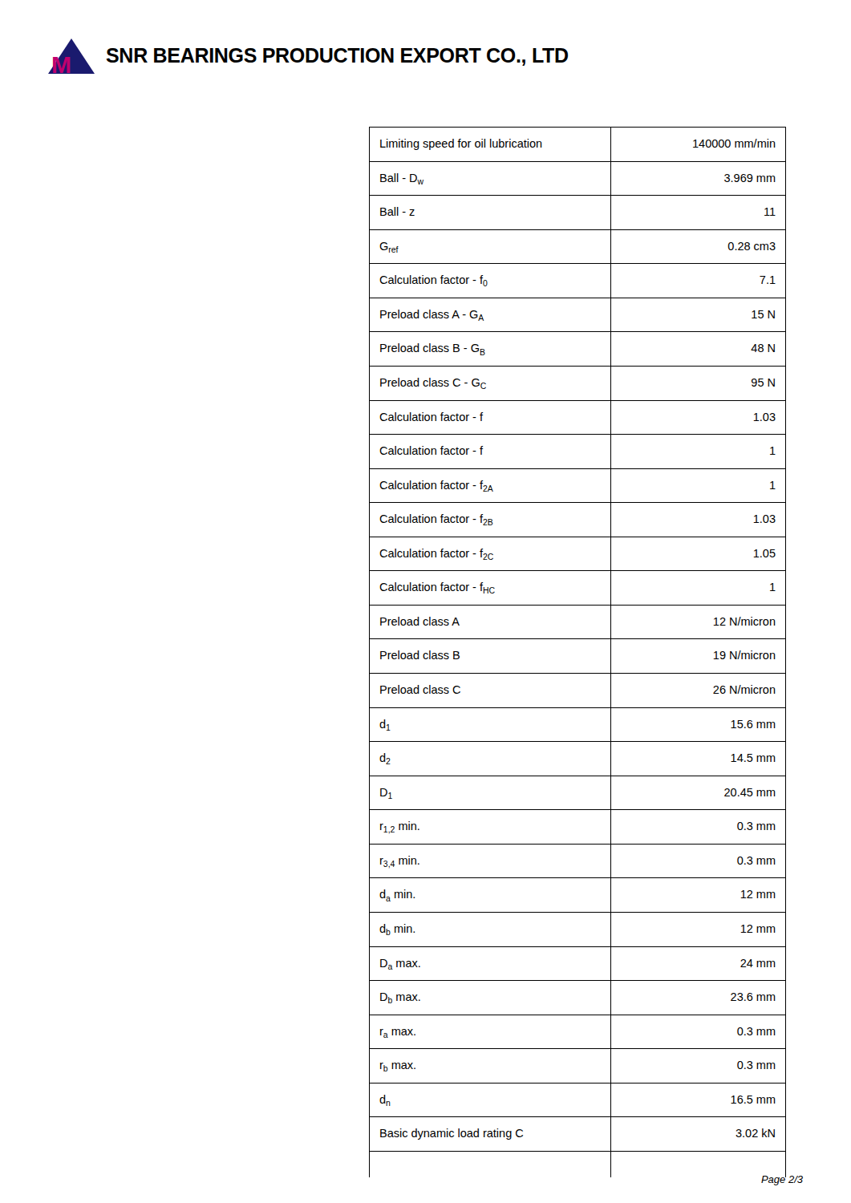M
SNR BEARINGS PRODUCTION EXPORT CO., LTD
| Limiting speed for oil lubrication | 140000 mm/min |
| Ball - D w | 3.969 mm |
| Ball - z | 11 |
| G ref | 0.28 cm3 |
| Calculation factor - f 0 | 7.1 |
| Preload class A - G A | 15 N |
| Preload class B - G B | 48 N |
| Preload class C - G C | 95 N |
| Calculation factor - f | 1.03 |
| Calculation factor - f | 1 |
| Calculation factor - f 2A | 1 |
| Calculation factor - f 2B | 1.03 |
| Calculation factor - f 2C | 1.05 |
| Calculation factor - f HC | 1 |
| Preload class A | 12 N/micron |
| Preload class B | 19 N/micron |
| Preload class C | 26 N/micron |
| d 1 | 15.6 mm |
| d 2 | 14.5 mm |
| D 1 | 20.45 mm |
| r 1,2 min. | 0.3 mm |
| r 3,4 min. | 0.3 mm |
| d a min. | 12 mm |
| d b min. | 12 mm |
| D a max. | 24 mm |
| D b max. | 23.6 mm |
| r a max. | 0.3 mm |
| r b max. | 0.3 mm |
| d n | 16.5 mm |
| Basic dynamic load rating C | 3.02 kN |
Page 2/3